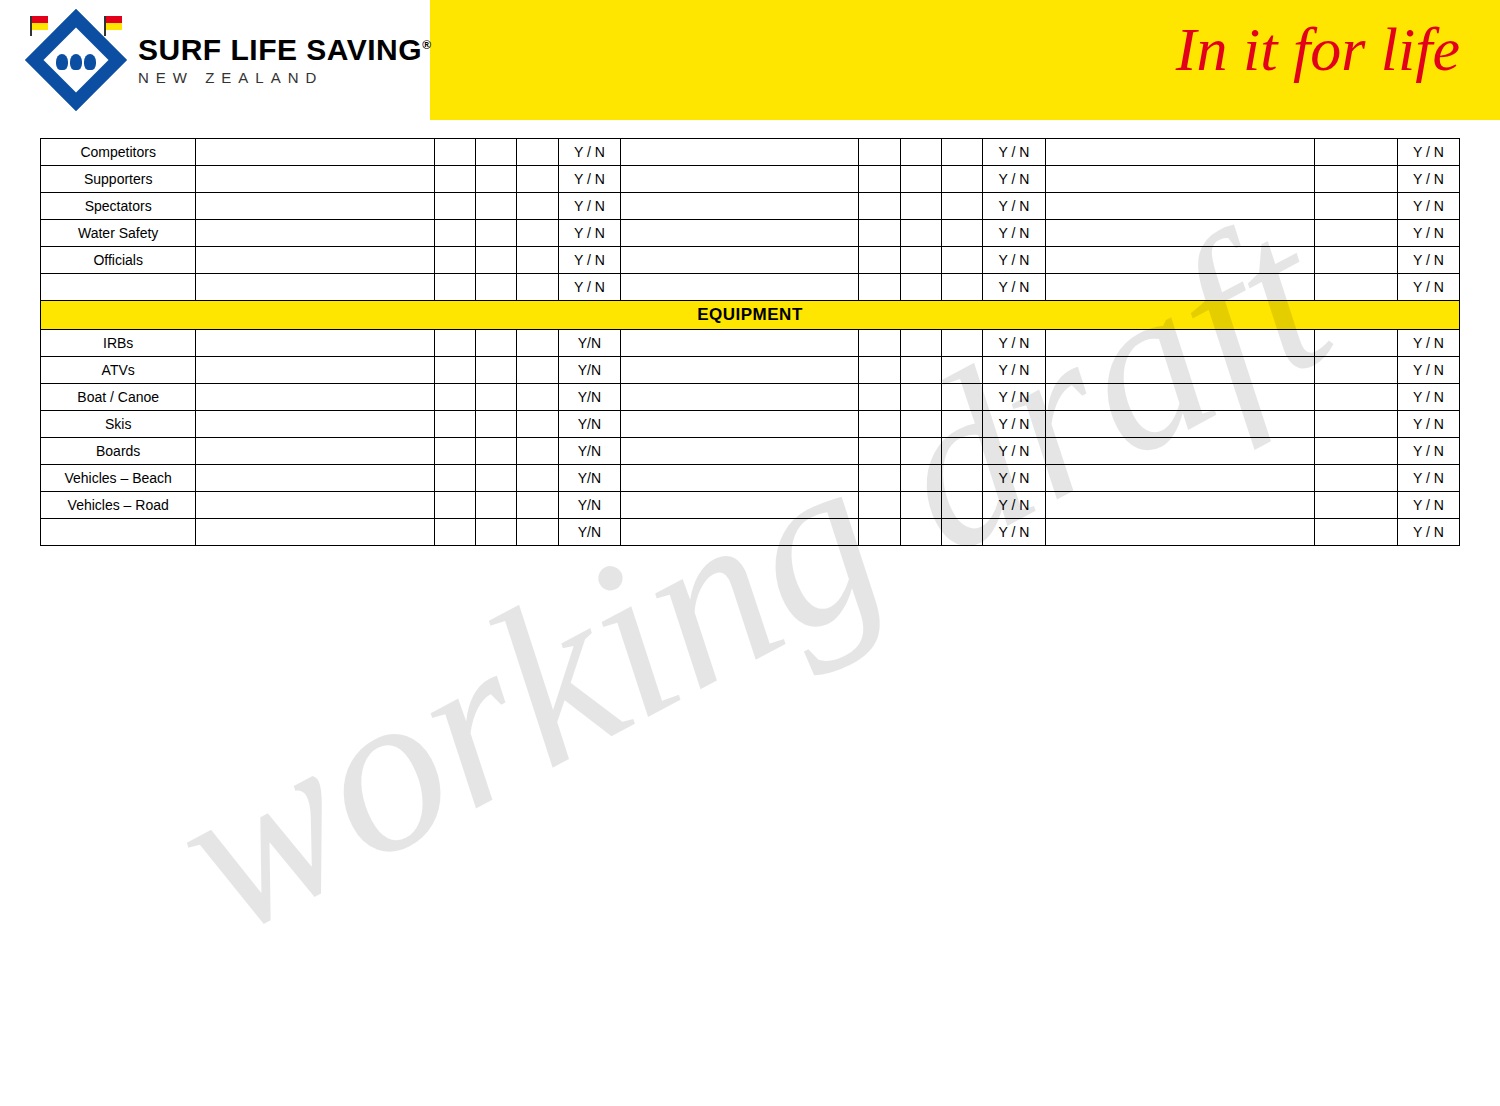SURF LIFE SAVING®
NEW ZEALAND
In it for life
working draft
| Competitors | | | | | Y / N | | | | | Y / N | | | Y / N |
| Supporters | | | | | Y / N | | | | | Y / N | | | Y / N |
| Spectators | | | | | Y / N | | | | | Y / N | | | Y / N |
| Water Safety | | | | | Y / N | | | | | Y / N | | | Y / N |
| Officials | | | | | Y / N | | | | | Y / N | | | Y / N |
| | | | | | Y / N | | | | | Y / N | | | Y / N |
| EQUIPMENT |
| IRBs | | | | | Y/N | | | | | Y / N | | | Y / N |
| ATVs | | | | | Y/N | | | | | Y / N | | | Y / N |
| Boat / Canoe | | | | | Y/N | | | | | Y / N | | | Y / N |
| Skis | | | | | Y/N | | | | | Y / N | | | Y / N |
| Boards | | | | | Y/N | | | | | Y / N | | | Y / N |
| Vehicles – Beach | | | | | Y/N | | | | | Y / N | | | Y / N |
| Vehicles – Road | | | | | Y/N | | | | | Y / N | | | Y / N |
| | | | | | Y/N | | | | | Y / N | | | Y / N |